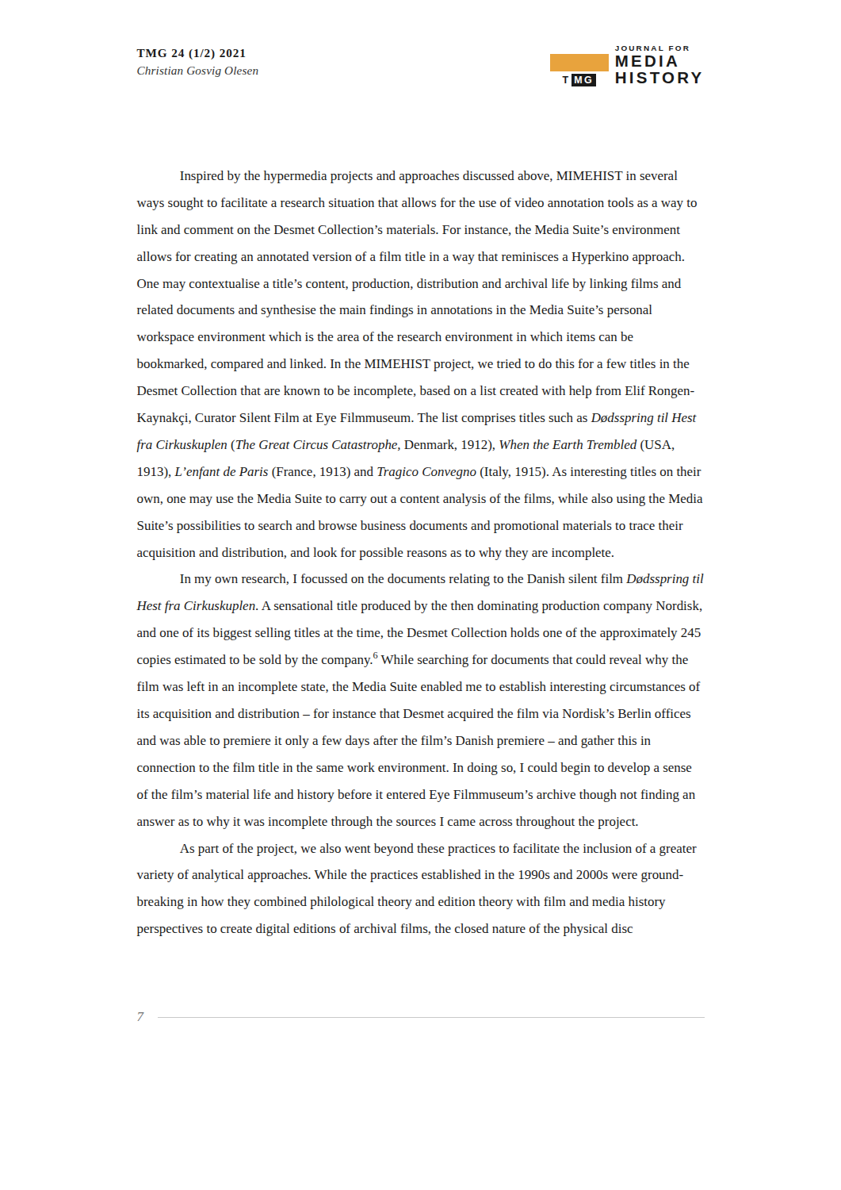TMG 24 (1/2) 2021
Christian Gosvig Olesen
TMG
Journal for Media History
Inspired by the hypermedia projects and approaches discussed above, MIMEHIST in several ways sought to facilitate a research situation that allows for the use of video annotation tools as a way to link and comment on the Desmet Collection’s materials. For instance, the Media Suite’s environment allows for creating an annotated version of a film title in a way that reminisces a Hyperkino approach. One may contextualise a title’s content, production, distribution and archival life by linking films and related documents and synthesise the main findings in annotations in the Media Suite’s personal workspace environment which is the area of the research environment in which items can be bookmarked, compared and linked. In the MIMEHIST project, we tried to do this for a few titles in the Desmet Collection that are known to be incomplete, based on a list created with help from Elif Rongen-Kaynakçi, Curator Silent Film at Eye Filmmuseum. The list comprises titles such as Dødsspring til Hest fra Cirkuskuplen (The Great Circus Catastrophe, Denmark, 1912), When the Earth Trembled (USA, 1913), L’enfant de Paris (France, 1913) and Tragico Convegno (Italy, 1915). As interesting titles on their own, one may use the Media Suite to carry out a content analysis of the films, while also using the Media Suite’s possibilities to search and browse business documents and promotional materials to trace their acquisition and distribution, and look for possible reasons as to why they are incomplete.
In my own research, I focussed on the documents relating to the Danish silent film Dødsspring til Hest fra Cirkuskuplen. A sensational title produced by the then dominating production company Nordisk, and one of its biggest selling titles at the time, the Desmet Collection holds one of the approximately 245 copies estimated to be sold by the company.6 While searching for documents that could reveal why the film was left in an incomplete state, the Media Suite enabled me to establish interesting circumstances of its acquisition and distribution – for instance that Desmet acquired the film via Nordisk’s Berlin offices and was able to premiere it only a few days after the film’s Danish premiere – and gather this in connection to the film title in the same work environment. In doing so, I could begin to develop a sense of the film’s material life and history before it entered Eye Filmmuseum’s archive though not finding an answer as to why it was incomplete through the sources I came across throughout the project.
As part of the project, we also went beyond these practices to facilitate the inclusion of a greater variety of analytical approaches. While the practices established in the 1990s and 2000s were ground-breaking in how they combined philological theory and edition theory with film and media history perspectives to create digital editions of archival films, the closed nature of the physical disc
7